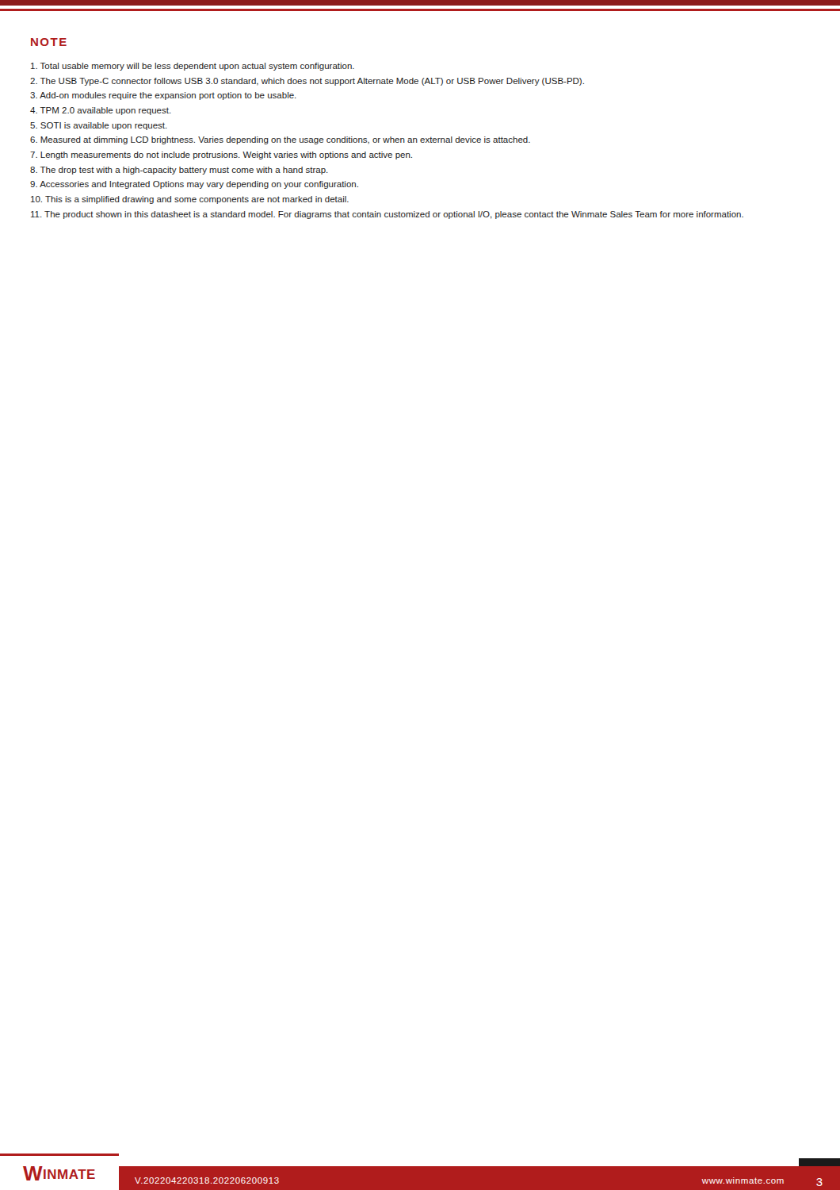NOTE
1. Total usable memory will be less dependent upon actual system configuration.
2. The USB Type-C connector follows USB 3.0 standard, which does not support Alternate Mode (ALT) or USB Power Delivery (USB-PD).
3. Add-on modules require the expansion port option to be usable.
4. TPM 2.0 available upon request.
5. SOTI is available upon request.
6. Measured at dimming LCD brightness. Varies depending on the usage conditions, or when an external device is attached.
7. Length measurements do not include protrusions. Weight varies with options and active pen.
8. The drop test with a high-capacity battery must come with a hand strap.
9. Accessories and Integrated Options may vary depending on your configuration.
10. This is a simplified drawing and some components are not marked in detail.
11. The product shown in this datasheet is a standard model. For diagrams that contain customized or optional I/O, please contact the Winmate Sales Team for more information.
WINMATE
V.202204220318.202206200913
www.winmate.com
3